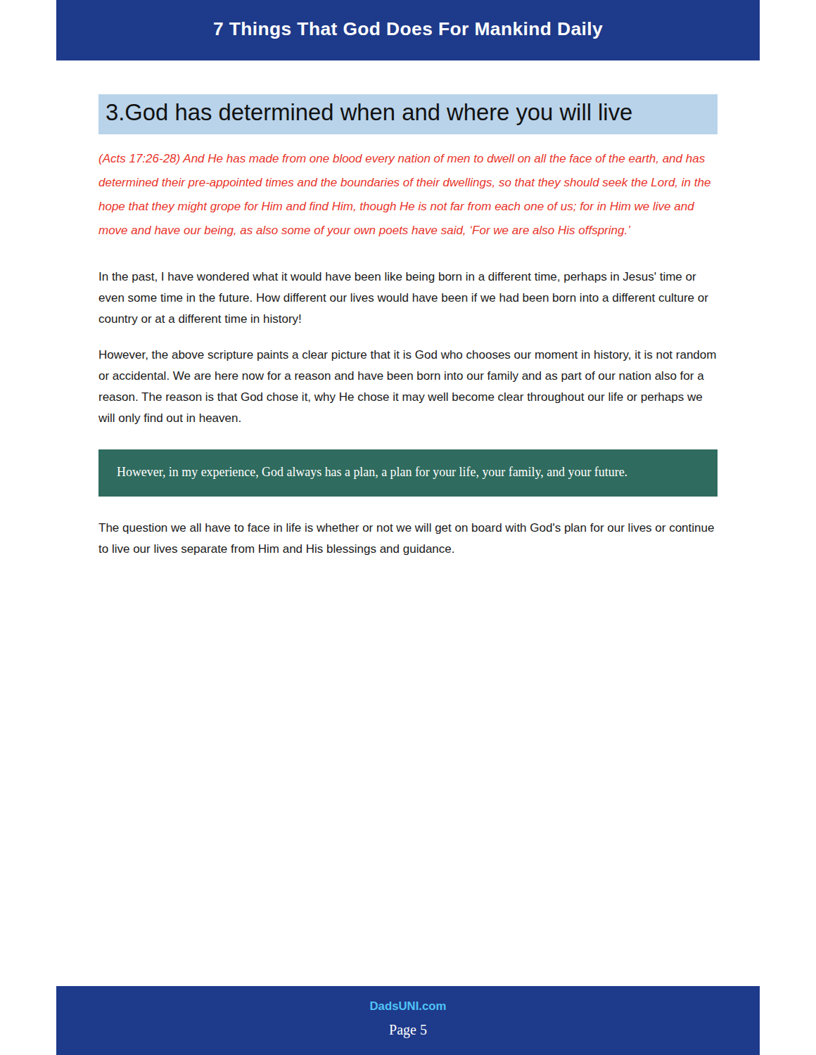7 Things That God Does For Mankind Daily
3.God has determined when and where you will live
(Acts 17:26-28) And He has made from one blood every nation of men to dwell on all the face of the earth, and has determined their pre-appointed times and the boundaries of their dwellings, so that they should seek the Lord, in the hope that they might grope for Him and find Him, though He is not far from each one of us; for in Him we live and move and have our being, as also some of your own poets have said, ‘For we are also His offspring.’
In the past, I have wondered what it would have been like being born in a different time, perhaps in Jesus' time or even some time in the future. How different our lives would have been if we had been born into a different culture or country or at a different time in history!
However, the above scripture paints a clear picture that it is God who chooses our moment in history, it is not random or accidental. We are here now for a reason and have been born into our family and as part of our nation also for a reason. The reason is that God chose it, why He chose it may well become clear throughout our life or perhaps we will only find out in heaven.
However, in my experience, God always has a plan, a plan for your life, your family, and your future.
The question we all have to face in life is whether or not we will get on board with God's plan for our lives or continue to live our lives separate from Him and His blessings and guidance.
DadsUNI.com Page 5